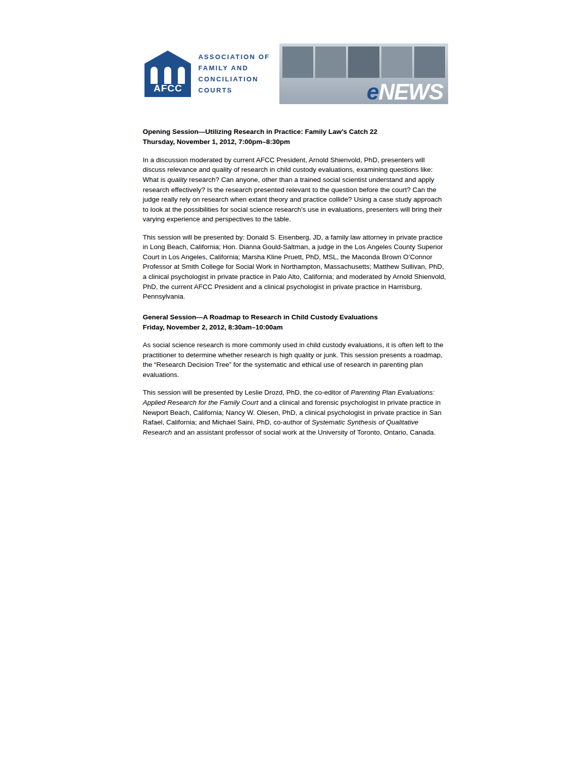AFCC
Association of
Family and
Conciliation Courts
e NEWS
Opening Session—Utilizing Research in Practice: Family Law’s Catch 22
Thursday, November 1, 2012, 7:00pm–8:30pm
In a discussion moderated by current AFCC President, Arnold Shienvold, PhD, presenters will discuss relevance and quality of research in child custody evaluations, examining questions like: What is quality research? Can anyone, other than a trained social scientist understand and apply research effectively? Is the research presented relevant to the question before the court? Can the judge really rely on research when extant theory and practice collide? Using a case study approach to look at the possibilities for social science research’s use in evaluations, presenters will bring their varying experience and perspectives to the table.
This session will be presented by: Donald S. Eisenberg, JD, a family law attorney in private practice in Long Beach, California; Hon. Dianna Gould-Saltman, a judge in the Los Angeles County Superior Court in Los Angeles, California; Marsha Kline Pruett, PhD, MSL, the Maconda Brown O’Connor Professor at Smith College for Social Work in Northampton, Massachusetts; Matthew Sullivan, PhD, a clinical psychologist in private practice in Palo Alto, California; and moderated by Arnold Shienvold, PhD, the current AFCC President and a clinical psychologist in private practice in Harrisburg, Pennsylvania.
General Session—A Roadmap to Research in Child Custody Evaluations
Friday, November 2, 2012, 8:30am–10:00am
As social science research is more commonly used in child custody evaluations, it is often left to the practitioner to determine whether research is high quality or junk. This session presents a roadmap, the “Research Decision Tree” for the systematic and ethical use of research in parenting plan evaluations.
This session will be presented by Leslie Drozd, PhD, the co-editor of Parenting Plan Evaluations: Applied Research for the Family Court and a clinical and forensic psychologist in private practice in Newport Beach, California; Nancy W. Olesen, PhD, a clinical psychologist in private practice in San Rafael, California; and Michael Saini, PhD, co-author of Systematic Synthesis of Qualitative Research and an assistant professor of social work at the University of Toronto, Ontario, Canada.